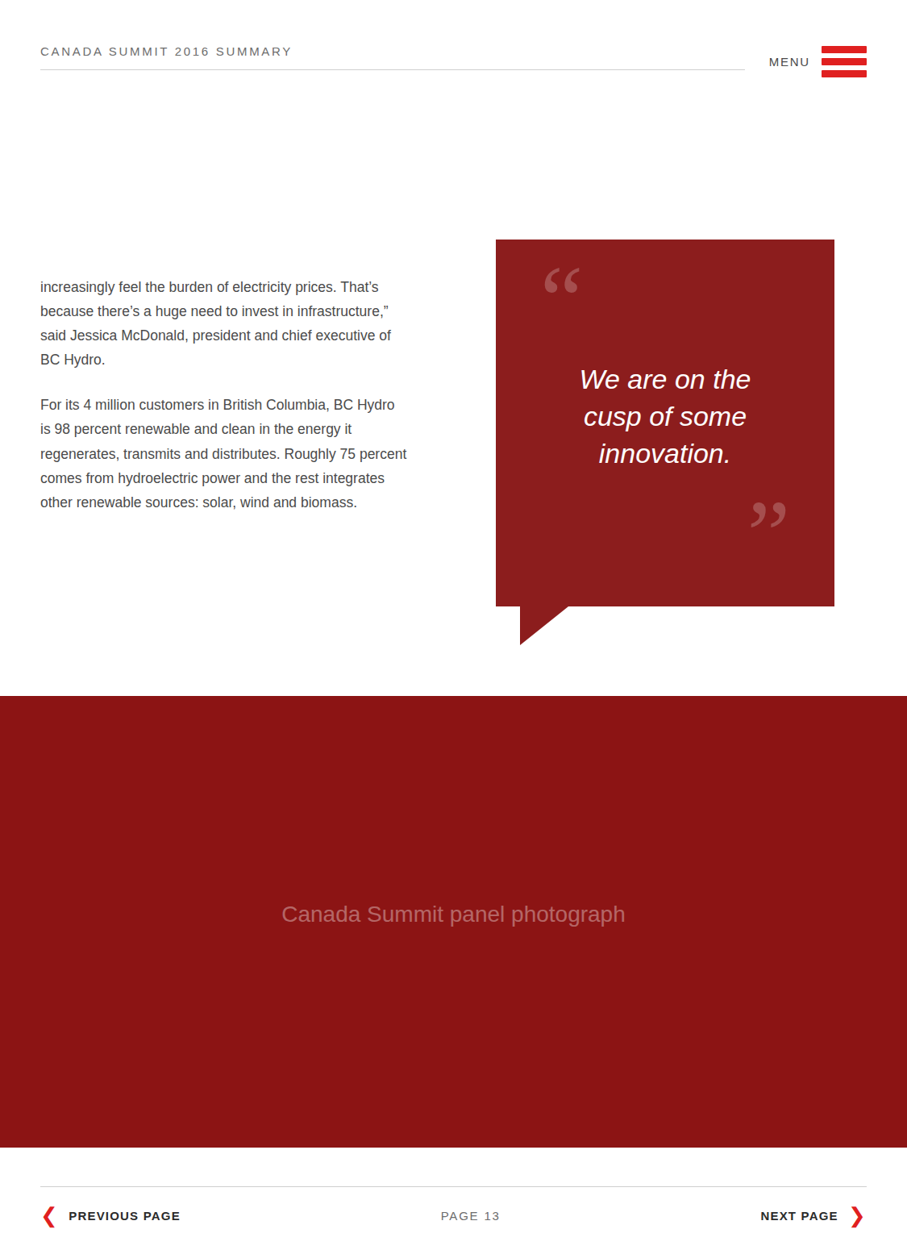Canada Summit 2016 Summary
Menu
increasingly feel the burden of electricity prices. That’s because there’s a huge need to invest in infrastructure,” said Jessica McDonald, president and chief executive of BC Hydro.
For its 4 million customers in British Columbia, BC Hydro is 98 percent renewable and clean in the energy it regenerates, transmits and distributes. Roughly 75 percent comes from hydroelectric power and the rest integrates other renewable sources: solar, wind and biomass.
“
We are on the cusp of some innovation.
”
❮ Previous Page Page 13 Next Page ❯